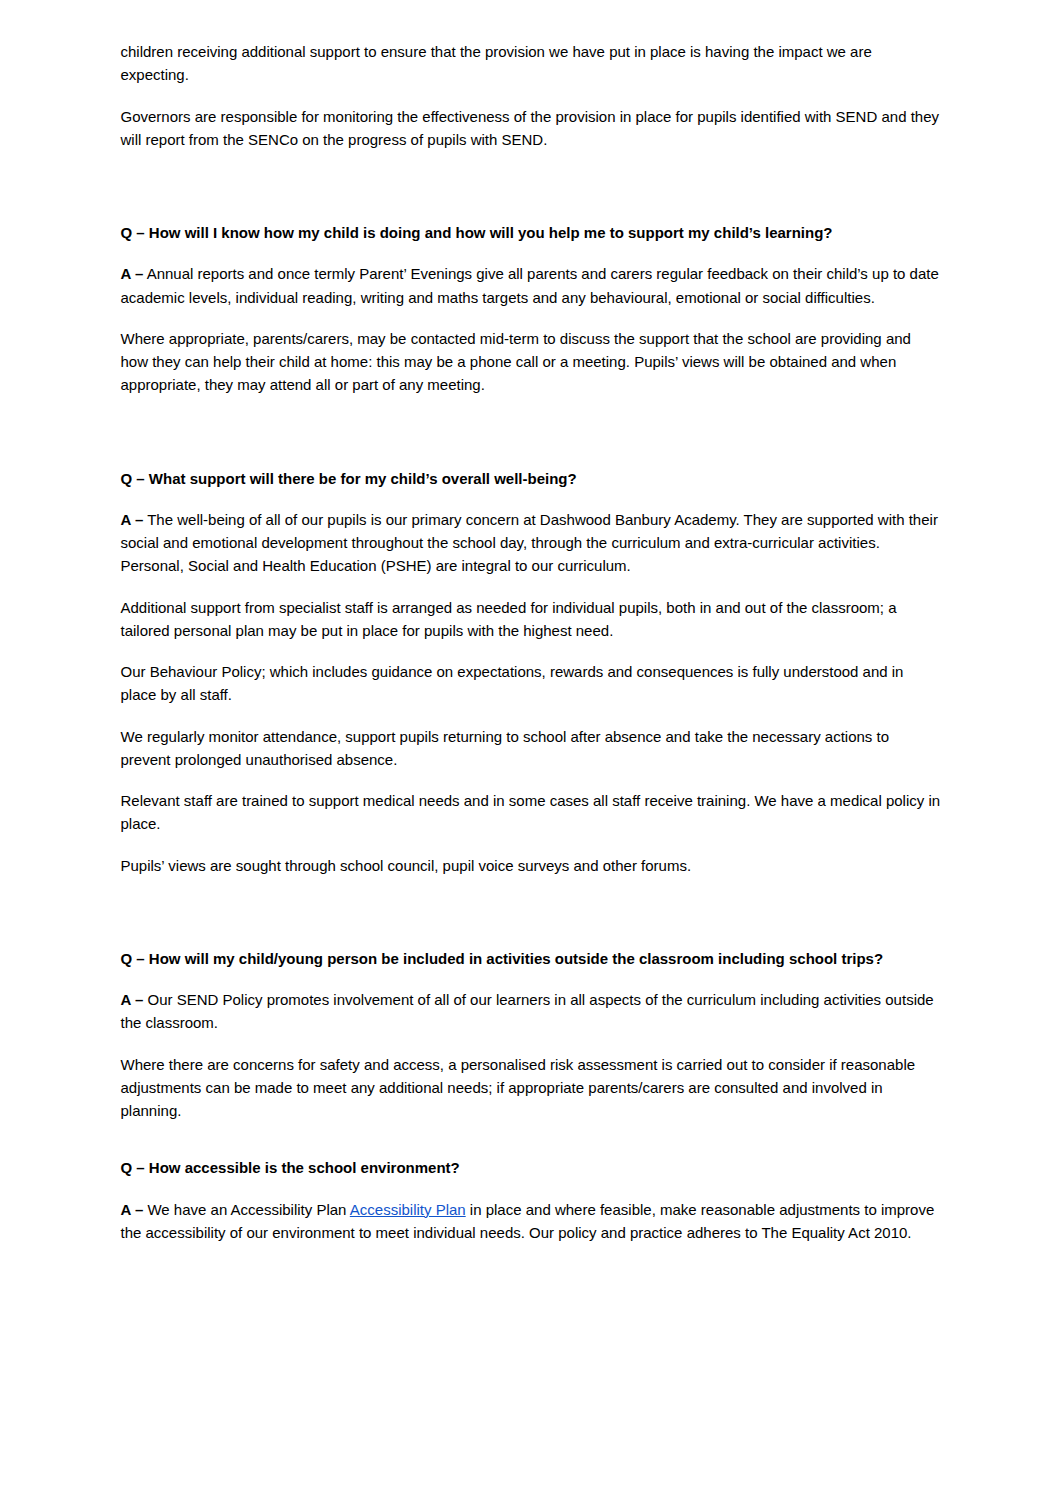children receiving additional support to ensure that the provision we have put in place is having the impact we are expecting.
Governors are responsible for monitoring the effectiveness of the provision in place for pupils identified with SEND and they will report from the SENCo on the progress of pupils with SEND.
Q – How will I know how my child is doing and how will you help me to support my child’s learning?
A – Annual reports and once termly Parent’ Evenings give all parents and carers regular feedback on their child’s up to date academic levels, individual reading, writing and maths targets and any behavioural, emotional or social difficulties.
Where appropriate, parents/carers, may be contacted mid-term to discuss the support that the school are providing and how they can help their child at home: this may be a phone call or a meeting. Pupils’ views will be obtained and when appropriate, they may attend all or part of any meeting.
Q – What support will there be for my child’s overall well-being?
A – The well-being of all of our pupils is our primary concern at Dashwood Banbury Academy. They are supported with their social and emotional development throughout the school day, through the curriculum and extra-curricular activities. Personal, Social and Health Education (PSHE) are integral to our curriculum.
Additional support from specialist staff is arranged as needed for individual pupils, both in and out of the classroom; a tailored personal plan may be put in place for pupils with the highest need.
Our Behaviour Policy; which includes guidance on expectations, rewards and consequences is fully understood and in place by all staff.
We regularly monitor attendance, support pupils returning to school after absence and take the necessary actions to prevent prolonged unauthorised absence.
Relevant staff are trained to support medical needs and in some cases all staff receive training. We have a medical policy in place.
Pupils’ views are sought through school council, pupil voice surveys and other forums.
Q – How will my child/young person be included in activities outside the classroom including school trips?
A – Our SEND Policy promotes involvement of all of our learners in all aspects of the curriculum including activities outside the classroom.
Where there are concerns for safety and access, a personalised risk assessment is carried out to consider if reasonable adjustments can be made to meet any additional needs; if appropriate parents/carers are consulted and involved in planning.
Q – How accessible is the school environment?
A – We have an Accessibility Plan Accessibility Plan in place and where feasible, make reasonable adjustments to improve the accessibility of our environment to meet individual needs. Our policy and practice adheres to The Equality Act 2010.